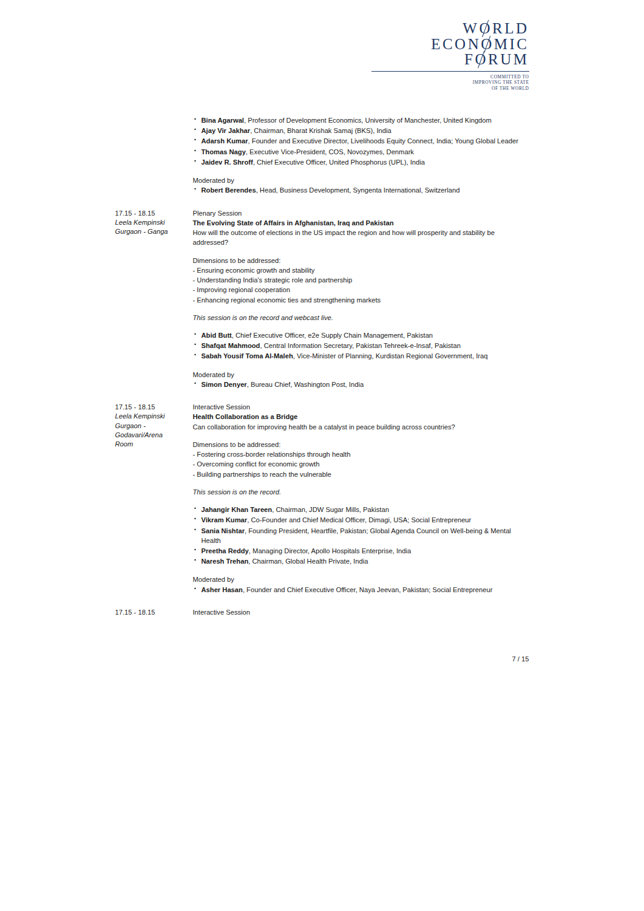WORLD
ECONOMIC
FORUM
Committed to
Improving the State
of the World
Bina Agarwal, Professor of Development Economics, University of Manchester, United Kingdom
Ajay Vir Jakhar, Chairman, Bharat Krishak Samaj (BKS), India
Adarsh Kumar, Founder and Executive Director, Livelihoods Equity Connect, India; Young Global Leader
Thomas Nagy, Executive Vice-President, COS, Novozymes, Denmark
Jaidev R. Shroff, Chief Executive Officer, United Phosphorus (UPL), India
Moderated by
Robert Berendes, Head, Business Development, Syngenta International, Switzerland
17.15 - 18.15
Leela Kempinski
Gurgaon - Ganga
Plenary Session
The Evolving State of Affairs in Afghanistan, Iraq and Pakistan
How will the outcome of elections in the US impact the region and how will prosperity and stability be addressed?
Dimensions to be addressed:
- Ensuring economic growth and stability
- Understanding India's strategic role and partnership
- Improving regional cooperation
- Enhancing regional economic ties and strengthening markets
This session is on the record and webcast live.
Abid Butt, Chief Executive Officer, e2e Supply Chain Management, Pakistan
Shafqat Mahmood, Central Information Secretary, Pakistan Tehreek-e-Insaf, Pakistan
Sabah Yousif Toma Al-Maleh, Vice-Minister of Planning, Kurdistan Regional Government, Iraq
Moderated by
Simon Denyer, Bureau Chief, Washington Post, India
17.15 - 18.15
Leela Kempinski
Gurgaon -
Godavari/Arena
Room
Interactive Session
Health Collaboration as a Bridge
Can collaboration for improving health be a catalyst in peace building across countries?
Dimensions to be addressed:
- Fostering cross-border relationships through health
- Overcoming conflict for economic growth
- Building partnerships to reach the vulnerable
This session is on the record.
Jahangir Khan Tareen, Chairman, JDW Sugar Mills, Pakistan
Vikram Kumar, Co-Founder and Chief Medical Officer, Dimagi, USA; Social Entrepreneur
Sania Nishtar, Founding President, Heartfile, Pakistan; Global Agenda Council on Well-being & Mental Health
Preetha Reddy, Managing Director, Apollo Hospitals Enterprise, India
Naresh Trehan, Chairman, Global Health Private, India
Moderated by
Asher Hasan, Founder and Chief Executive Officer, Naya Jeevan, Pakistan; Social Entrepreneur
17.15 - 18.15
Interactive Session
7 / 15